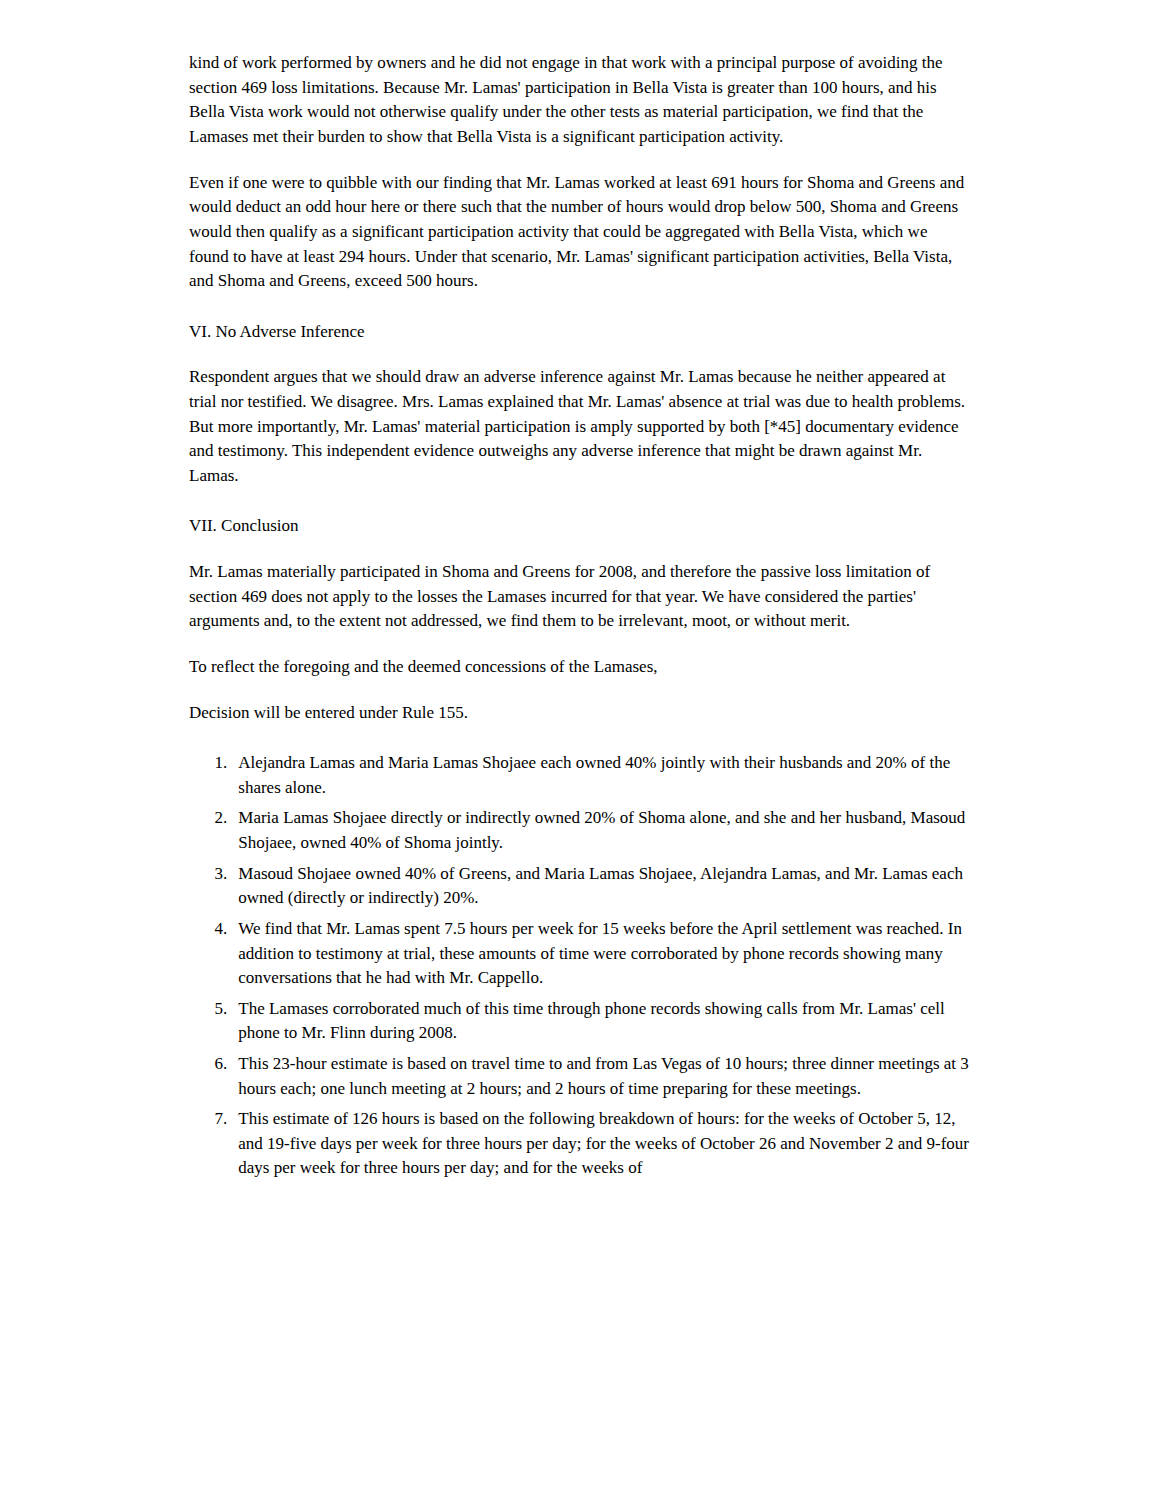kind of work performed by owners and he did not engage in that work with a principal purpose of avoiding the section 469 loss limitations. Because Mr. Lamas' participation in Bella Vista is greater than 100 hours, and his Bella Vista work would not otherwise qualify under the other tests as material participation, we find that the Lamases met their burden to show that Bella Vista is a significant participation activity.
Even if one were to quibble with our finding that Mr. Lamas worked at least 691 hours for Shoma and Greens and would deduct an odd hour here or there such that the number of hours would drop below 500, Shoma and Greens would then qualify as a significant participation activity that could be aggregated with Bella Vista, which we found to have at least 294 hours. Under that scenario, Mr. Lamas' significant participation activities, Bella Vista, and Shoma and Greens, exceed 500 hours.
VI. No Adverse Inference
Respondent argues that we should draw an adverse inference against Mr. Lamas because he neither appeared at trial nor testified. We disagree. Mrs. Lamas explained that Mr. Lamas' absence at trial was due to health problems. But more importantly, Mr. Lamas' material participation is amply supported by both [*45] documentary evidence and testimony. This independent evidence outweighs any adverse inference that might be drawn against Mr. Lamas.
VII. Conclusion
Mr. Lamas materially participated in Shoma and Greens for 2008, and therefore the passive loss limitation of section 469 does not apply to the losses the Lamases incurred for that year. We have considered the parties' arguments and, to the extent not addressed, we find them to be irrelevant, moot, or without merit.
To reflect the foregoing and the deemed concessions of the Lamases,
Decision will be entered under Rule 155.
Alejandra Lamas and Maria Lamas Shojaee each owned 40% jointly with their husbands and 20% of the shares alone.
Maria Lamas Shojaee directly or indirectly owned 20% of Shoma alone, and she and her husband, Masoud Shojaee, owned 40% of Shoma jointly.
Masoud Shojaee owned 40% of Greens, and Maria Lamas Shojaee, Alejandra Lamas, and Mr. Lamas each owned (directly or indirectly) 20%.
We find that Mr. Lamas spent 7.5 hours per week for 15 weeks before the April settlement was reached. In addition to testimony at trial, these amounts of time were corroborated by phone records showing many conversations that he had with Mr. Cappello.
The Lamases corroborated much of this time through phone records showing calls from Mr. Lamas' cell phone to Mr. Flinn during 2008.
This 23-hour estimate is based on travel time to and from Las Vegas of 10 hours; three dinner meetings at 3 hours each; one lunch meeting at 2 hours; and 2 hours of time preparing for these meetings.
This estimate of 126 hours is based on the following breakdown of hours: for the weeks of October 5, 12, and 19-five days per week for three hours per day; for the weeks of October 26 and November 2 and 9-four days per week for three hours per day; and for the weeks of